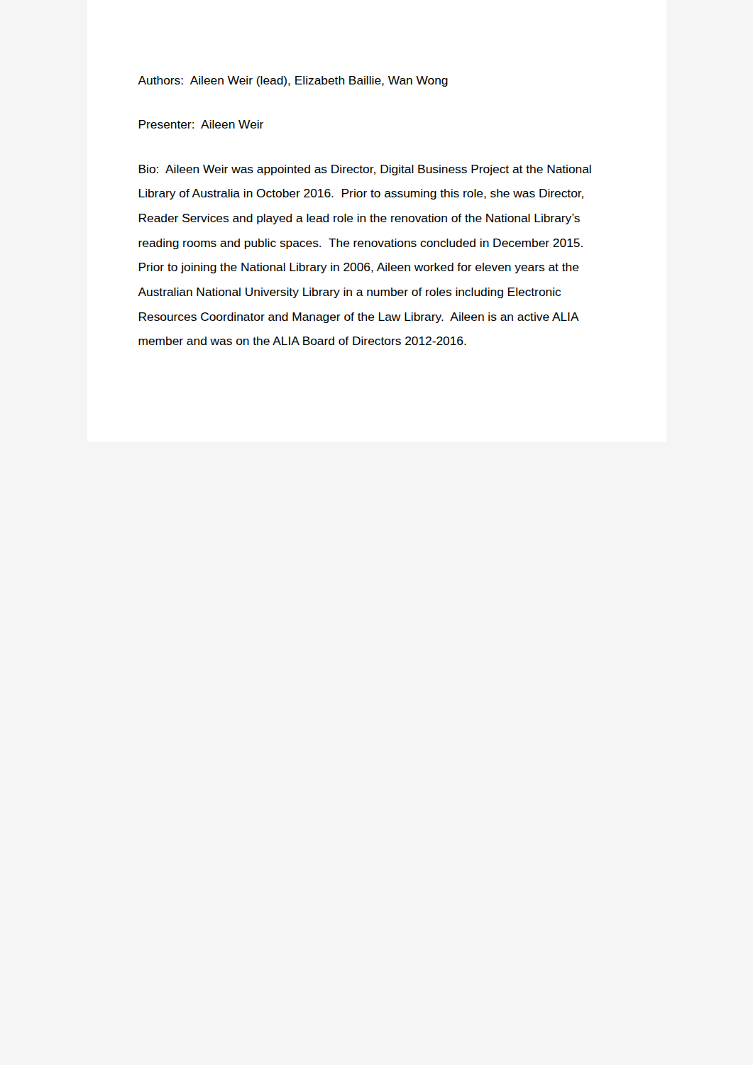Authors: Aileen Weir (lead), Elizabeth Baillie, Wan Wong
Presenter: Aileen Weir
Bio: Aileen Weir was appointed as Director, Digital Business Project at the National Library of Australia in October 2016. Prior to assuming this role, she was Director, Reader Services and played a lead role in the renovation of the National Library’s reading rooms and public spaces. The renovations concluded in December 2015. Prior to joining the National Library in 2006, Aileen worked for eleven years at the Australian National University Library in a number of roles including Electronic Resources Coordinator and Manager of the Law Library. Aileen is an active ALIA member and was on the ALIA Board of Directors 2012-2016.